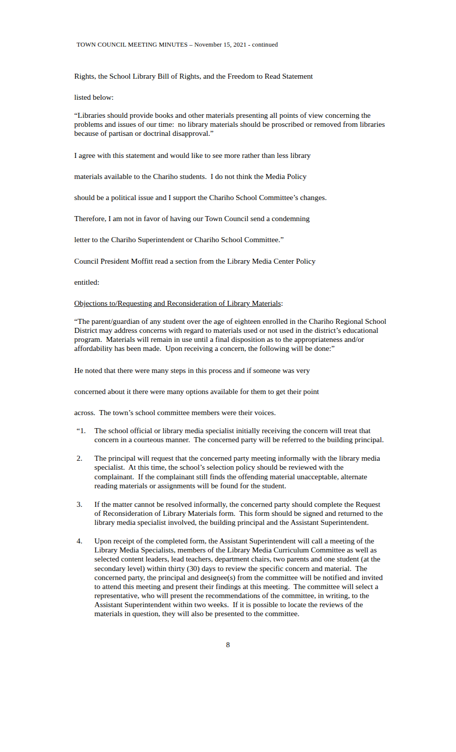TOWN COUNCIL MEETING MINUTES – November 15, 2021 - continued
Rights, the School Library Bill of Rights, and the Freedom to Read Statement
listed below:
“Libraries should provide books and other materials presenting all points of view concerning the problems and issues of our time: no library materials should be proscribed or removed from libraries because of partisan or doctrinal disapproval.”
I agree with this statement and would like to see more rather than less library
materials available to the Chariho students. I do not think the Media Policy
should be a political issue and I support the Chariho School Committee’s changes.
Therefore, I am not in favor of having our Town Council send a condemning
letter to the Chariho Superintendent or Chariho School Committee.”
Council President Moffitt read a section from the Library Media Center Policy
entitled:
Objections to/Requesting and Reconsideration of Library Materials:
“The parent/guardian of any student over the age of eighteen enrolled in the Chariho Regional School District may address concerns with regard to materials used or not used in the district’s educational program. Materials will remain in use until a final disposition as to the appropriateness and/or affordability has been made. Upon receiving a concern, the following will be done:”
He noted that there were many steps in this process and if someone was very
concerned about it there were many options available for them to get their point
across. The town’s school committee members were their voices.
“1. The school official or library media specialist initially receiving the concern will treat that concern in a courteous manner. The concerned party will be referred to the building principal.
2. The principal will request that the concerned party meeting informally with the library media specialist. At this time, the school’s selection policy should be reviewed with the complainant. If the complainant still finds the offending material unacceptable, alternate reading materials or assignments will be found for the student.
3. If the matter cannot be resolved informally, the concerned party should complete the Request of Reconsideration of Library Materials form. This form should be signed and returned to the library media specialist involved, the building principal and the Assistant Superintendent.
4. Upon receipt of the completed form, the Assistant Superintendent will call a meeting of the Library Media Specialists, members of the Library Media Curriculum Committee as well as selected content leaders, lead teachers, department chairs, two parents and one student (at the secondary level) within thirty (30) days to review the specific concern and material. The concerned party, the principal and designee(s) from the committee will be notified and invited to attend this meeting and present their findings at this meeting. The committee will select a representative, who will present the recommendations of the committee, in writing, to the Assistant Superintendent within two weeks. If it is possible to locate the reviews of the materials in question, they will also be presented to the committee.
8